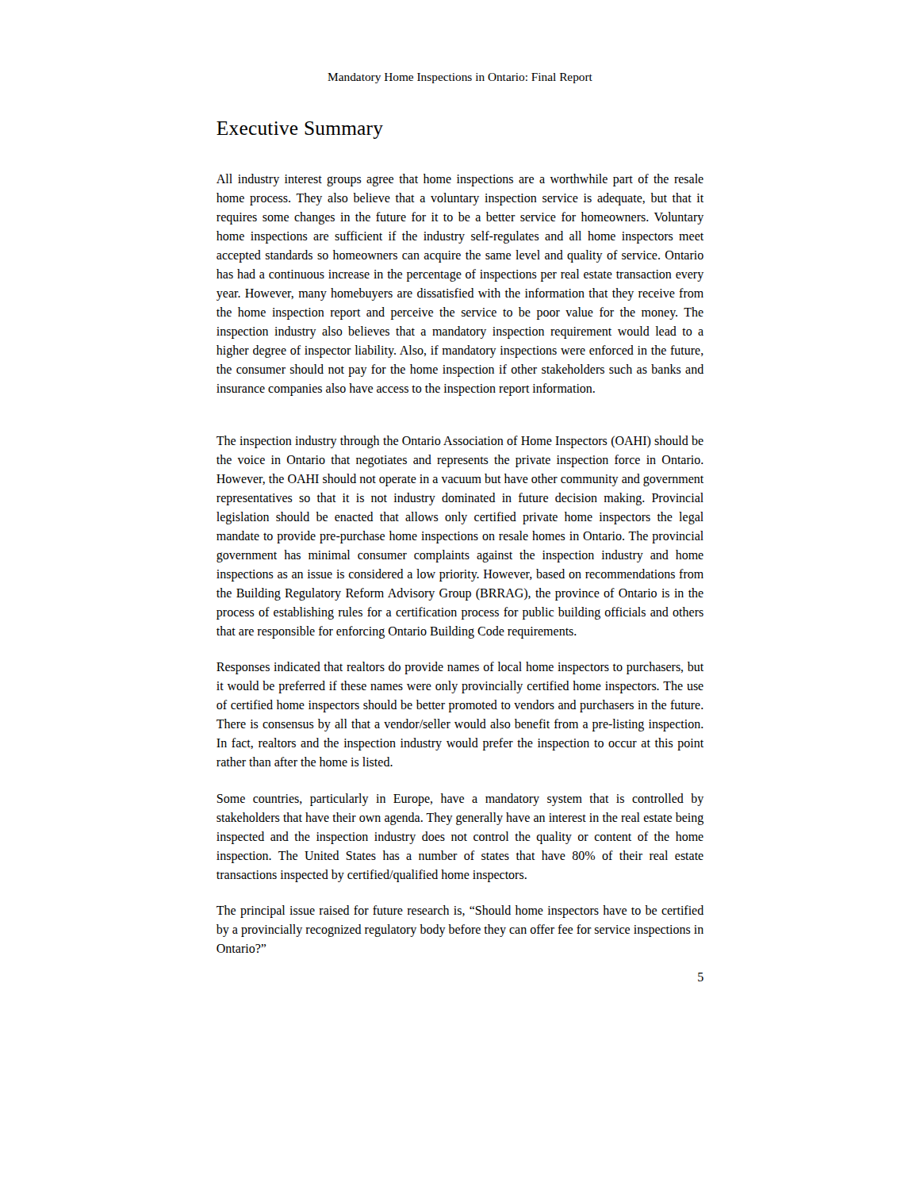Mandatory Home Inspections in Ontario: Final Report
Executive Summary
All industry interest groups agree that home inspections are a worthwhile part of the resale home process. They also believe that a voluntary inspection service is adequate, but that it requires some changes in the future for it to be a better service for homeowners. Voluntary home inspections are sufficient if the industry self-regulates and all home inspectors meet accepted standards so homeowners can acquire the same level and quality of service. Ontario has had a continuous increase in the percentage of inspections per real estate transaction every year. However, many homebuyers are dissatisfied with the information that they receive from the home inspection report and perceive the service to be poor value for the money. The inspection industry also believes that a mandatory inspection requirement would lead to a higher degree of inspector liability. Also, if mandatory inspections were enforced in the future, the consumer should not pay for the home inspection if other stakeholders such as banks and insurance companies also have access to the inspection report information.
The inspection industry through the Ontario Association of Home Inspectors (OAHI) should be the voice in Ontario that negotiates and represents the private inspection force in Ontario. However, the OAHI should not operate in a vacuum but have other community and government representatives so that it is not industry dominated in future decision making. Provincial legislation should be enacted that allows only certified private home inspectors the legal mandate to provide pre-purchase home inspections on resale homes in Ontario. The provincial government has minimal consumer complaints against the inspection industry and home inspections as an issue is considered a low priority. However, based on recommendations from the Building Regulatory Reform Advisory Group (BRRAG), the province of Ontario is in the process of establishing rules for a certification process for public building officials and others that are responsible for enforcing Ontario Building Code requirements.
Responses indicated that realtors do provide names of local home inspectors to purchasers, but it would be preferred if these names were only provincially certified home inspectors. The use of certified home inspectors should be better promoted to vendors and purchasers in the future. There is consensus by all that a vendor/seller would also benefit from a pre-listing inspection. In fact, realtors and the inspection industry would prefer the inspection to occur at this point rather than after the home is listed.
Some countries, particularly in Europe, have a mandatory system that is controlled by stakeholders that have their own agenda. They generally have an interest in the real estate being inspected and the inspection industry does not control the quality or content of the home inspection. The United States has a number of states that have 80% of their real estate transactions inspected by certified/qualified home inspectors.
The principal issue raised for future research is, “Should home inspectors have to be certified by a provincially recognized regulatory body before they can offer fee for service inspections in Ontario?”
5